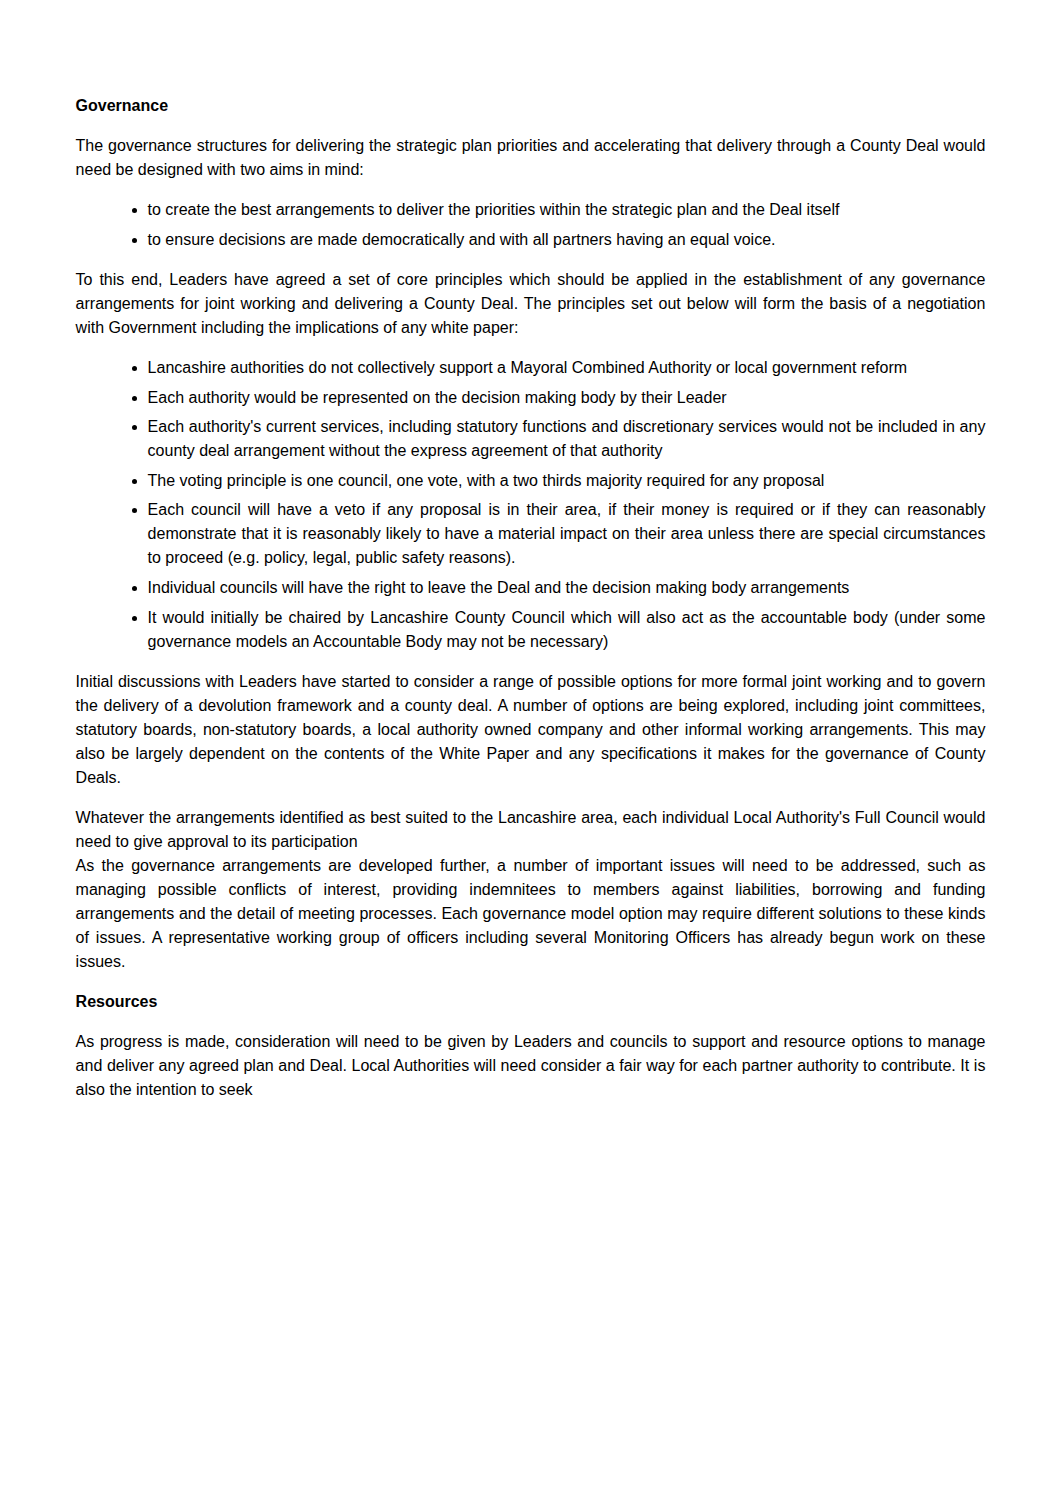Governance
The governance structures for delivering the strategic plan priorities and accelerating that delivery through a County Deal would need be designed with two aims in mind:
to create the best arrangements to deliver the priorities within the strategic plan and the Deal itself
to ensure decisions are made democratically and with all partners having an equal voice.
To this end, Leaders have agreed a set of core principles which should be applied in the establishment of any governance arrangements for joint working and delivering a County Deal. The principles set out below will form the basis of a negotiation with Government including the implications of any white paper:
Lancashire authorities do not collectively support a Mayoral Combined Authority or local government reform
Each authority would be represented on the decision making body by their Leader
Each authority's current services, including statutory functions and discretionary services would not be included in any county deal arrangement without the express agreement of that authority
The voting principle is one council, one vote, with a two thirds majority required for any proposal
Each council will have a veto if any proposal is in their area, if their money is required or if they can reasonably demonstrate that it is reasonably likely to have a material impact on their area unless there are special circumstances to proceed (e.g. policy, legal, public safety reasons).
Individual councils will have the right to leave the Deal and the decision making body arrangements
It would initially be chaired by Lancashire County Council which will also act as the accountable body (under some governance models an Accountable Body may not be necessary)
Initial discussions with Leaders have started to consider a range of possible options for more formal joint working and to govern the delivery of a devolution framework and a county deal. A number of options are being explored, including joint committees, statutory boards, non-statutory boards, a local authority owned company and other informal working arrangements. This may also be largely dependent on the contents of the White Paper and any specifications it makes for the governance of County Deals.
Whatever the arrangements identified as best suited to the Lancashire area, each individual Local Authority's Full Council would need to give approval to its participation
As the governance arrangements are developed further, a number of important issues will need to be addressed, such as managing possible conflicts of interest, providing indemnitees to members against liabilities, borrowing and funding arrangements and the detail of meeting processes. Each governance model option may require different solutions to these kinds of issues. A representative working group of officers including several Monitoring Officers has already begun work on these issues.
Resources
As progress is made, consideration will need to be given by Leaders and councils to support and resource options to manage and deliver any agreed plan and Deal. Local Authorities will need consider a fair way for each partner authority to contribute. It is also the intention to seek